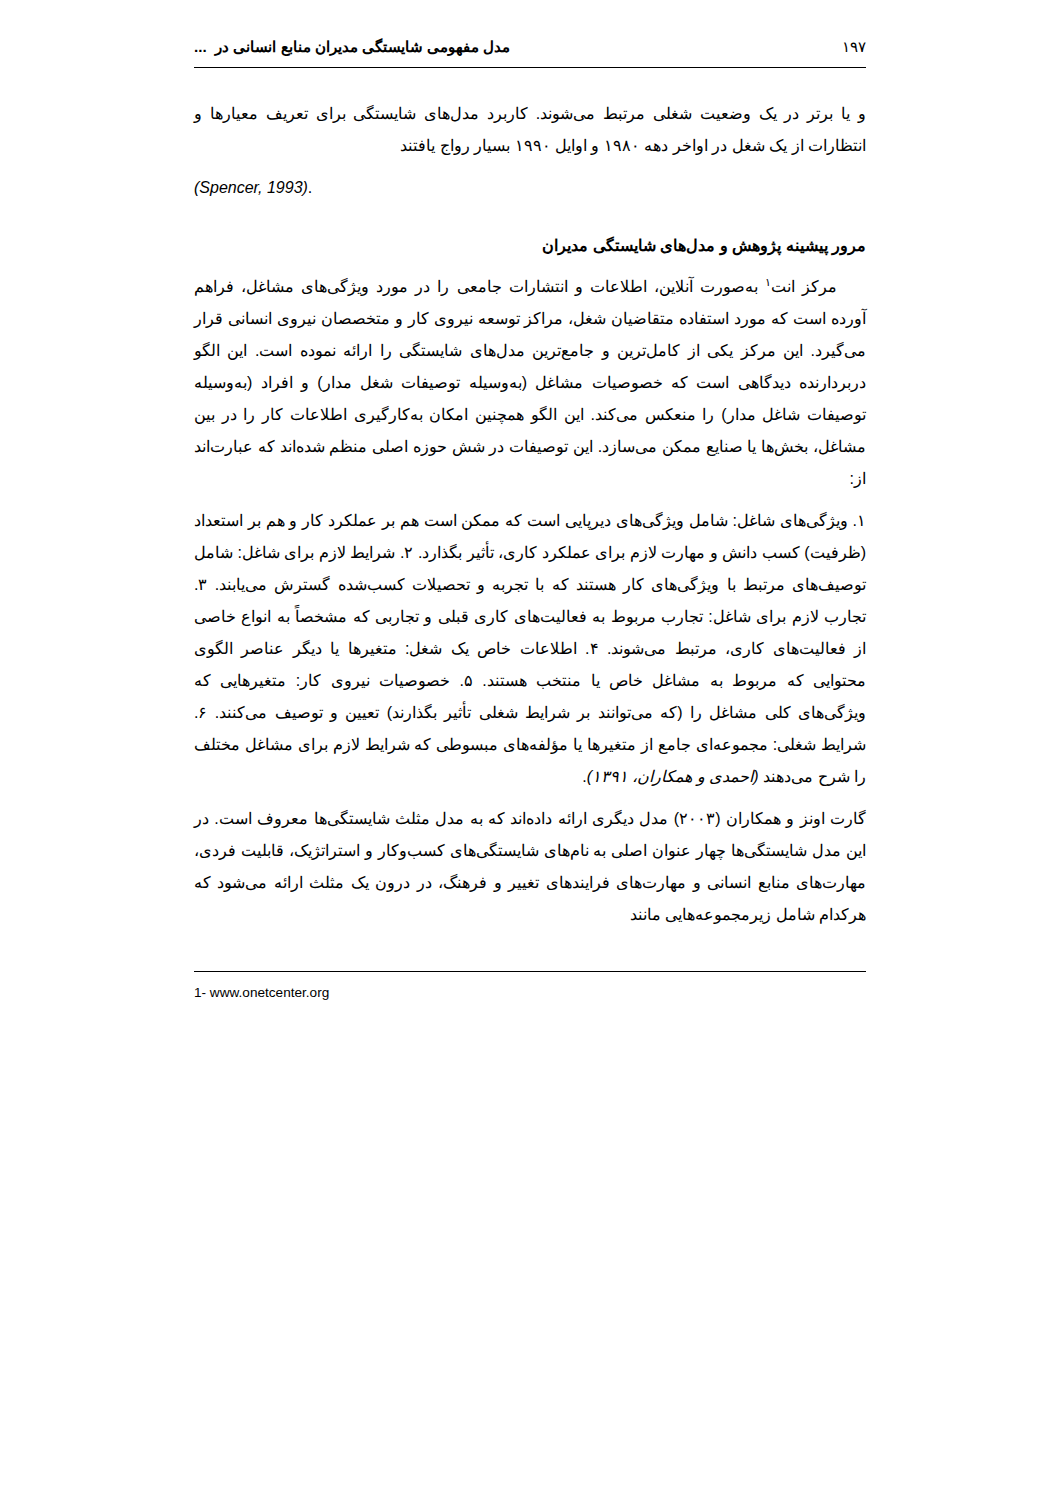۱۹۷ مدل مفهومی شایستگی مدیران منابع انسانی در ...
و یا برتر در یک وضعیت شغلی مرتبط می‌شوند. کاربرد مدل‌های شایستگی برای تعریف معیارها و انتظارات از یک شغل در اواخر دهه ۱۹۸۰ و اوایل ۱۹۹۰ بسیار رواج یافتند
(Spencer, 1993).
مرور پیشینه پژوهش و مدل‌های شایستگی مدیران
مرکز انت۱ به‌صورت آنلاین، اطلاعات و انتشارات جامعی را در مورد ویژگی‌های مشاغل، فراهم آورده است که مورد استفاده متقاضیان شغل، مراکز توسعه نیروی کار و متخصصان نیروی انسانی قرار می‌گیرد. این مرکز یکی از کامل‌ترین و جامع‌ترین مدل‌های شایستگی را ارائه نموده است. این الگو دربردارنده دیدگاهی است که خصوصیات مشاغل (به‌وسیله توصیفات شغل مدار) و افراد (به‌وسیله توصیفات شاغل مدار) را منعکس می‌کند. این الگو همچنین امکان به‌کارگیری اطلاعات کار را در بین مشاغل، بخش‌ها یا صنایع ممکن می‌سازد. این توصیفات در شش حوزه اصلی منظم شده‌اند که عبارت‌اند از:
۱. ویژگی‌های شاغل: شامل ویژگی‌های دیرپایی است که ممکن است هم بر عملکرد کار و هم بر استعداد (ظرفیت) کسب دانش و مهارت لازم برای عملکرد کاری، تأثیر بگذارد. ۲. شرایط لازم برای شاغل: شامل توصیف‌های مرتبط با ویژگی‌های کار هستند که با تجربه و تحصیلات کسب‌شده گسترش می‌یابند. ۳. تجارب لازم برای شاغل: تجارب مربوط به فعالیت‌های کاری قبلی و تجاربی که مشخصاً به انواع خاصی از فعالیت‌های کاری، مرتبط می‌شوند. ۴. اطلاعات خاص یک شغل: متغیرها یا دیگر عناصر الگوی محتوایی که مربوط به مشاغل خاص یا منتخب هستند. ۵. خصوصیات نیروی کار: متغیرهایی که ویژگی‌های کلی مشاغل را (که می‌توانند بر شرایط شغلی تأثیر بگذارند) تعیین و توصیف می‌کنند. ۶. شرایط شغلی: مجموعه‌ای جامع از متغیرها یا مؤلفه‌های مبسوطی که شرایط لازم برای مشاغل مختلف را شرح می‌دهند (احمدی و همکاران، ۱۳۹۱).
گارت اونز و همکاران (۲۰۰۳) مدل دیگری ارائه داده‌اند که به مدل مثلث شایستگی‌ها معروف است. در این مدل شایستگی‌ها چهار عنوان اصلی به نام‌های شایستگی‌های کسب‌وکار و استراتژیک، قابلیت فردی، مهارت‌های منابع انسانی و مهارت‌های فرایندهای تغییر و فرهنگ، در درون یک مثلث ارائه می‌شود که هرکدام شامل زیرمجموعه‌هایی مانند
1- www.onetcenter.org